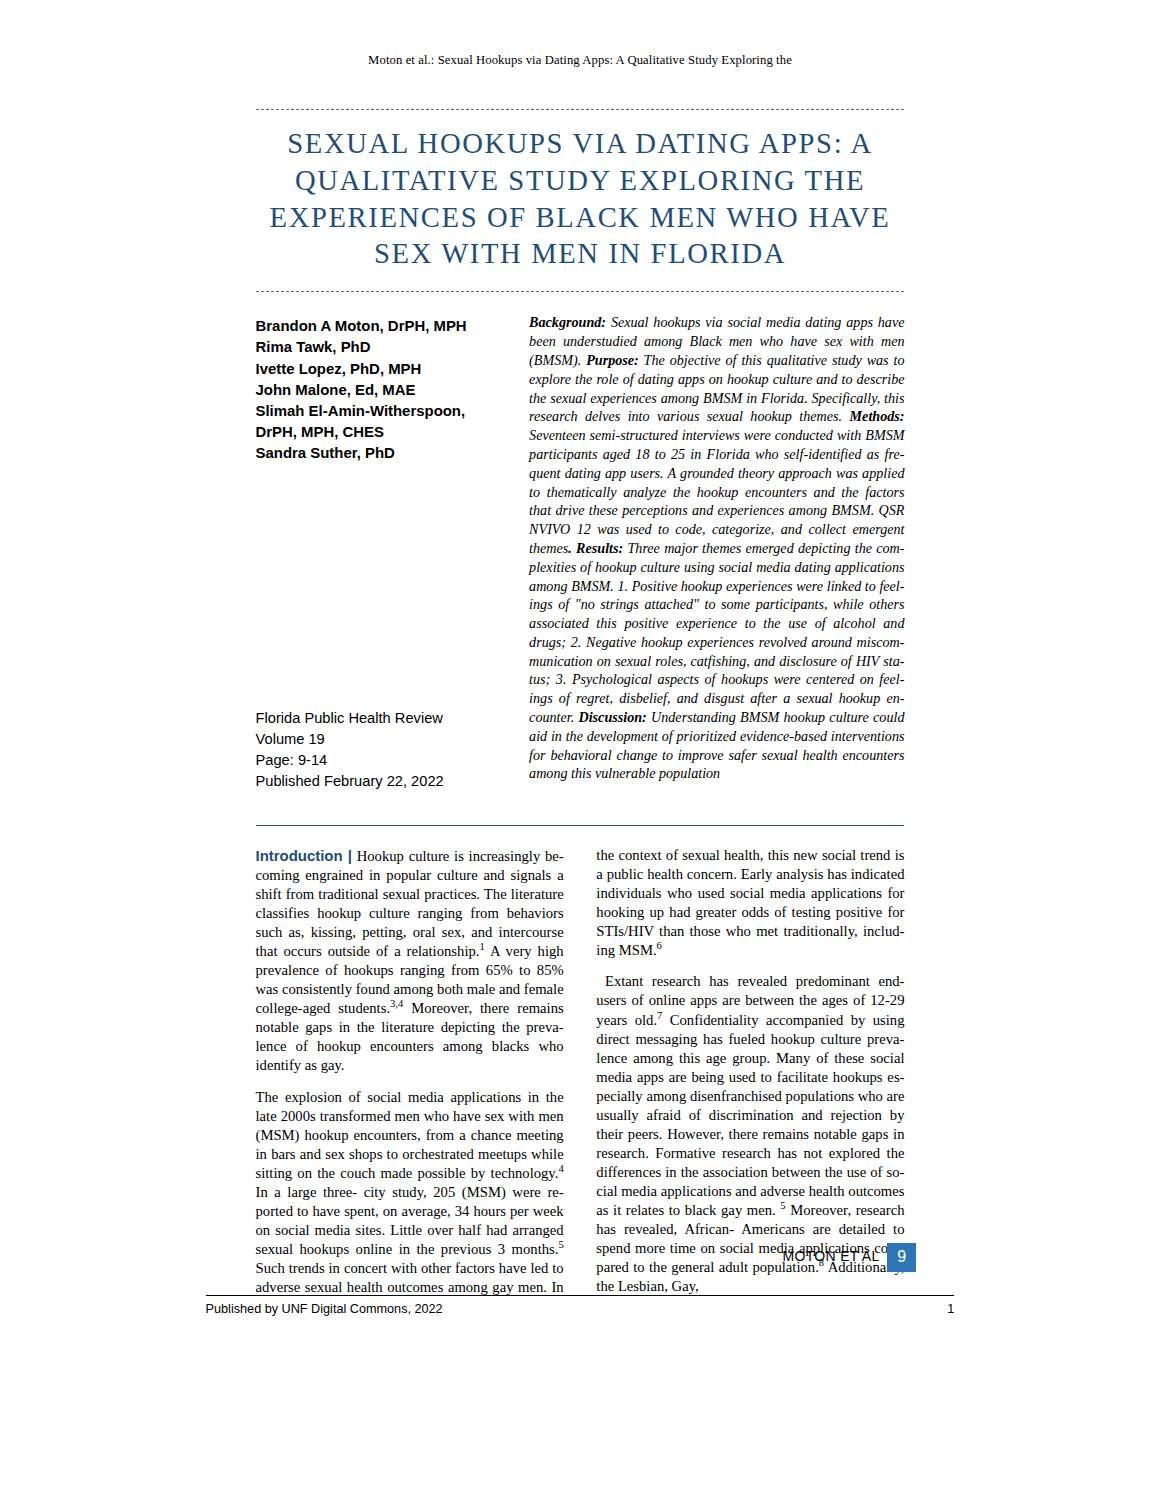Moton et al.: Sexual Hookups via Dating Apps: A Qualitative Study Exploring the
Sexual Hookups via Dating Apps: A Qualitative Study Exploring the Experiences of Black Men Who Have Sex with Men in Florida
Brandon A Moton, DrPH, MPH
Rima Tawk, PhD
Ivette Lopez, PhD, MPH
John Malone, Ed, MAE
Slimah El-Amin-Witherspoon, DrPH, MPH, CHES
Sandra Suther, PhD
Florida Public Health Review
Volume 19
Page: 9-14
Published February 22, 2022
Background: Sexual hookups via social media dating apps have been understudied among Black men who have sex with men (BMSM). Purpose: The objective of this qualitative study was to explore the role of dating apps on hookup culture and to describe the sexual experiences among BMSM in Florida. Specifically, this research delves into various sexual hookup themes. Methods: Seventeen semi-structured interviews were conducted with BMSM participants aged 18 to 25 in Florida who self-identified as frequent dating app users. A grounded theory approach was applied to thematically analyze the hookup encounters and the factors that drive these perceptions and experiences among BMSM. QSR NVIVO 12 was used to code, categorize, and collect emergent themes. Results: Three major themes emerged depicting the complexities of hookup culture using social media dating applications among BMSM. 1. Positive hookup experiences were linked to feelings of "no strings attached" to some participants, while others associated this positive experience to the use of alcohol and drugs; 2. Negative hookup experiences revolved around miscommunication on sexual roles, catfishing, and disclosure of HIV status; 3. Psychological aspects of hookups were centered on feelings of regret, disbelief, and disgust after a sexual hookup encounter. Discussion: Understanding BMSM hookup culture could aid in the development of prioritized evidence-based interventions for behavioral change to improve safer sexual health encounters among this vulnerable population
Introduction | Hookup culture is increasingly becoming engrained in popular culture and signals a shift from traditional sexual practices. The literature classifies hookup culture ranging from behaviors such as, kissing, petting, oral sex, and intercourse that occurs outside of a relationship.1 A very high prevalence of hookups ranging from 65% to 85% was consistently found among both male and female college-aged students.3,4 Moreover, there remains notable gaps in the literature depicting the prevalence of hookup encounters among blacks who identify as gay.
The explosion of social media applications in the late 2000s transformed men who have sex with men (MSM) hookup encounters, from a chance meeting in bars and sex shops to orchestrated meetups while sitting on the couch made possible by technology.4 In a large three- city study, 205 (MSM) were reported to have spent, on average, 34 hours per week on social media sites. Little over half had arranged sexual hookups online in the previous 3 months.5 Such trends in concert with other factors have led to adverse sexual health outcomes among gay men. In the context of sexual health, this new social trend is a public health concern. Early analysis has indicated individuals who used social media applications for hooking up had greater odds of testing positive for STIs/HIV than those who met traditionally, including MSM.6
Extant research has revealed predominant end-users of online apps are between the ages of 12-29 years old.7 Confidentiality accompanied by using direct messaging has fueled hookup culture prevalence among this age group. Many of these social media apps are being used to facilitate hookups especially among disenfranchised populations who are usually afraid of discrimination and rejection by their peers. However, there remains notable gaps in research. Formative research has not explored the differences in the association between the use of social media applications and adverse health outcomes as it relates to black gay men. 5 Moreover, research has revealed, African- Americans are detailed to spend more time on social media applications compared to the general adult population.8 Additionally, the Lesbian, Gay,
MOTON ET AL 9
Published by UNF Digital Commons, 2022 1